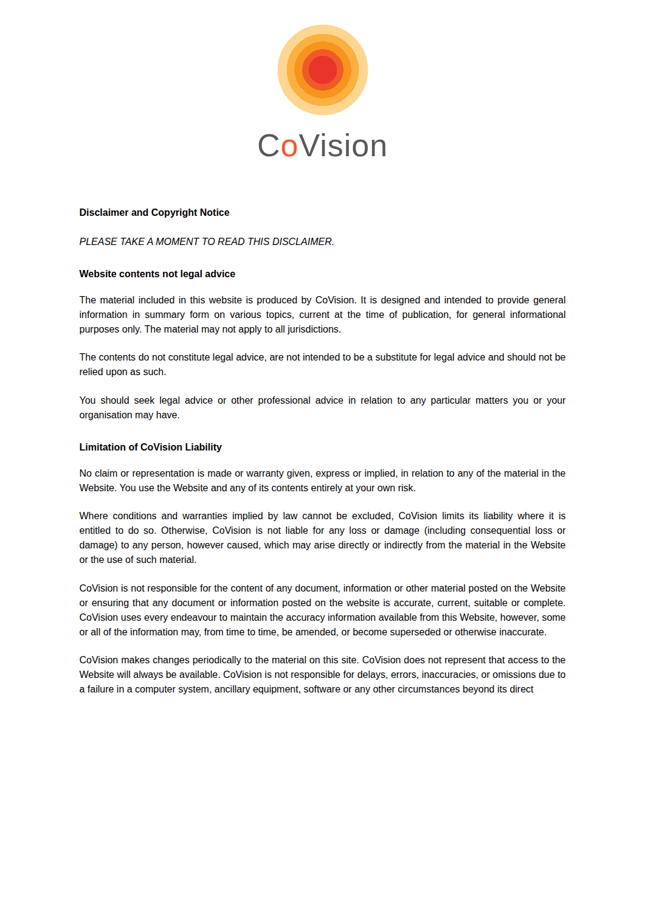Co Vision
Disclaimer and Copyright Notice
PLEASE TAKE A MOMENT TO READ THIS DISCLAIMER.
Website contents not legal advice
The material included in this website is produced by CoVision. It is designed and intended to provide general information in summary form on various topics, current at the time of publication, for general informational purposes only. The material may not apply to all jurisdictions.
The contents do not constitute legal advice, are not intended to be a substitute for legal advice and should not be relied upon as such.
You should seek legal advice or other professional advice in relation to any particular matters you or your organisation may have.
Limitation of CoVision Liability
No claim or representation is made or warranty given, express or implied, in relation to any of the material in the Website. You use the Website and any of its contents entirely at your own risk.
Where conditions and warranties implied by law cannot be excluded, CoVision limits its liability where it is entitled to do so. Otherwise, CoVision is not liable for any loss or damage (including consequential loss or damage) to any person, however caused, which may arise directly or indirectly from the material in the Website or the use of such material.
CoVision is not responsible for the content of any document, information or other material posted on the Website or ensuring that any document or information posted on the website is accurate, current, suitable or complete. CoVision uses every endeavour to maintain the accuracy information available from this Website, however, some or all of the information may, from time to time, be amended, or become superseded or otherwise inaccurate.
CoVision makes changes periodically to the material on this site. CoVision does not represent that access to the Website will always be available. CoVision is not responsible for delays, errors, inaccuracies, or omissions due to a failure in a computer system, ancillary equipment, software or any other circumstances beyond its direct